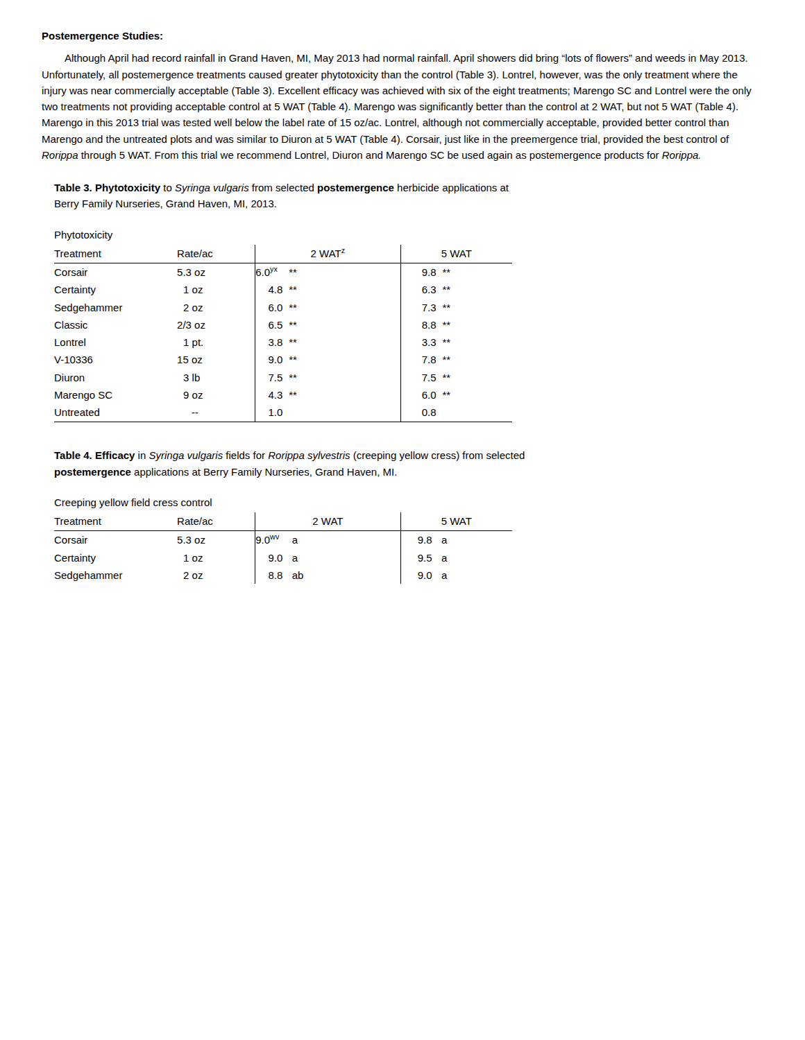Postemergence Studies:
Although April had record rainfall in Grand Haven, MI, May 2013 had normal rainfall. April showers did bring “lots of flowers” and weeds in May 2013. Unfortunately, all postemergence treatments caused greater phytotoxicity than the control (Table 3). Lontrel, however, was the only treatment where the injury was near commercially acceptable (Table 3). Excellent efficacy was achieved with six of the eight treatments; Marengo SC and Lontrel were the only two treatments not providing acceptable control at 5 WAT (Table 4). Marengo was significantly better than the control at 2 WAT, but not 5 WAT (Table 4). Marengo in this 2013 trial was tested well below the label rate of 15 oz/ac. Lontrel, although not commercially acceptable, provided better control than Marengo and the untreated plots and was similar to Diuron at 5 WAT (Table 4). Corsair, just like in the preemergence trial, provided the best control of Rorippa through 5 WAT. From this trial we recommend Lontrel, Diuron and Marengo SC be used again as postemergence products for Rorippa.
Table 3. Phytotoxicity to Syringa vulgaris from selected postemergence herbicide applications at Berry Family Nurseries, Grand Haven, MI, 2013.
Phytotoxicity
| Treatment | Rate/ac | 2 WAT z | 5 WAT |
| --- | --- | --- | --- |
| Corsair | 5.3 oz | 6.0 yx ** | 9.8 ** |
| Certainty | 1 oz | 4.8 ** | 6.3 ** |
| Sedgehammer | 2 oz | 6.0 ** | 7.3 ** |
| Classic | 2/3 oz | 6.5 ** | 8.8 ** |
| Lontrel | 1 pt. | 3.8 ** | 3.3 ** |
| V-10336 | 15 oz | 9.0 ** | 7.8 ** |
| Diuron | 3 lb | 7.5 ** | 7.5 ** |
| Marengo SC | 9 oz | 4.3 ** | 6.0 ** |
| Untreated | -- | 1.0 | 0.8 |
Table 4. Efficacy in Syringa vulgaris fields for Rorippa sylvestris (creeping yellow cress) from selected postemergence applications at Berry Family Nurseries, Grand Haven, MI.
Creeping yellow field cress control
| Treatment | Rate/ac | 2 WAT | 5 WAT |
| --- | --- | --- | --- |
| Corsair | 5.3 oz | 9.0 wv a | 9.8 a |
| Certainty | 1 oz | 9.0 a | 9.5 a |
| Sedgehammer | 2 oz | 8.8 ab | 9.0 a |